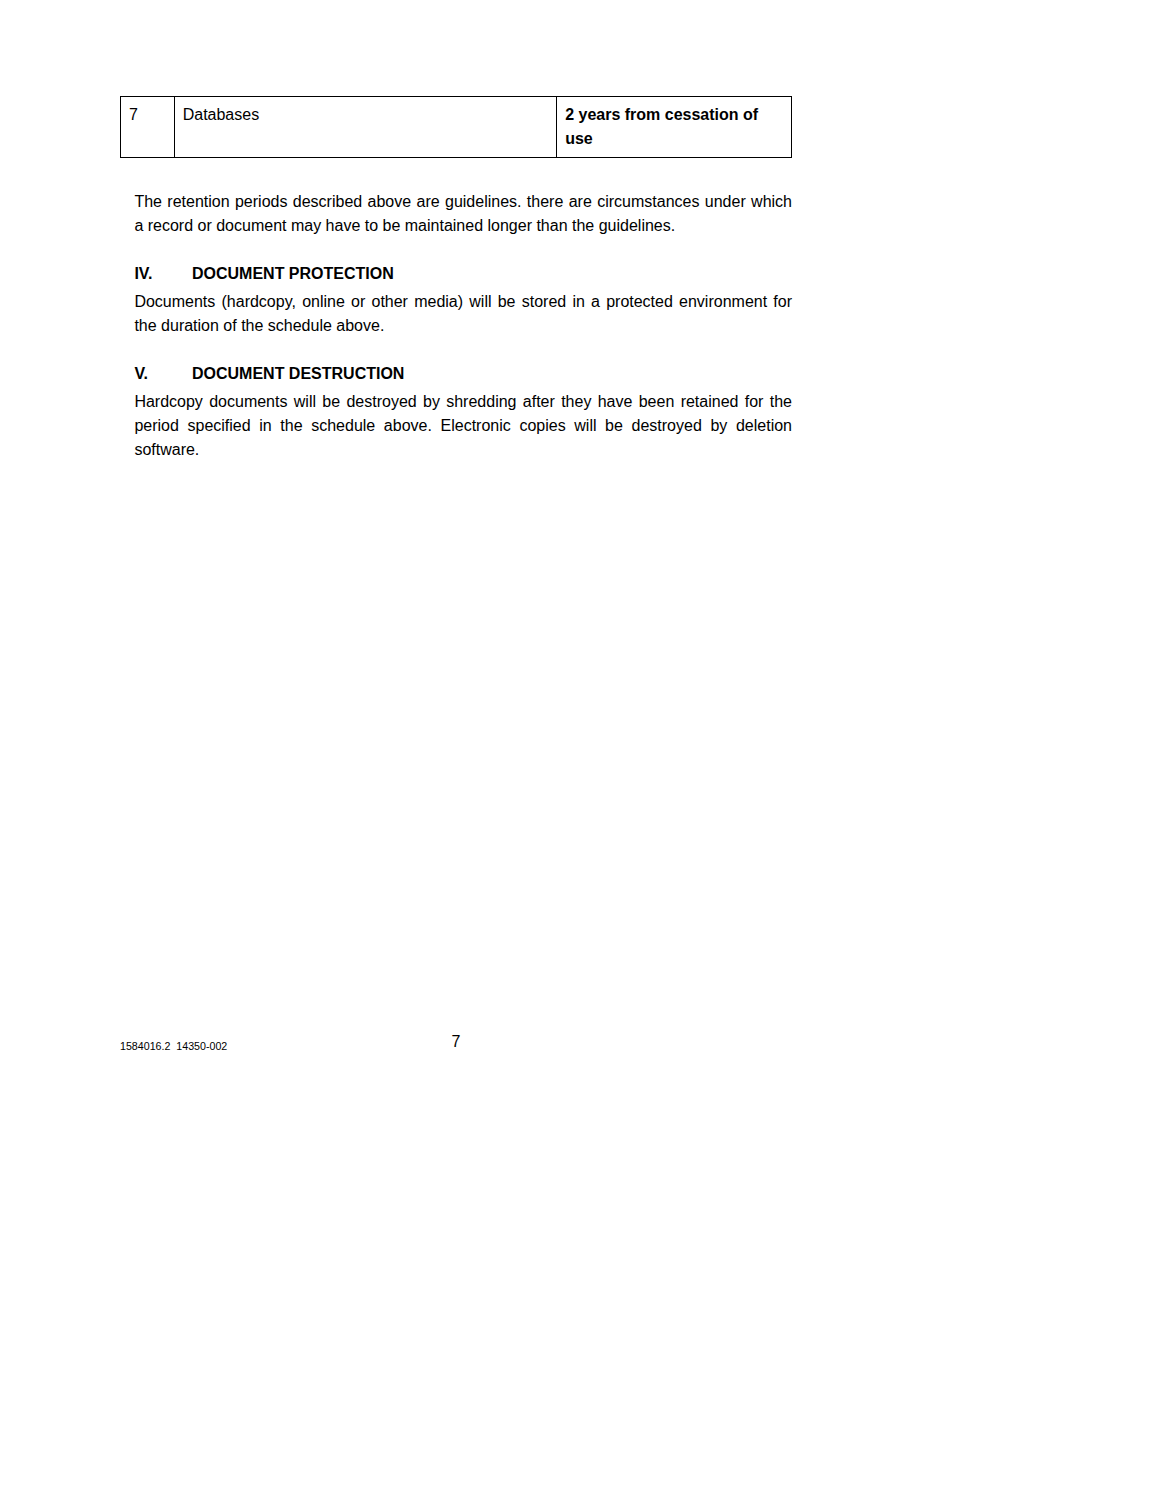| 7 | Databases | 2 years from cessation of use |
The retention periods described above are guidelines. there are circumstances under which a record or document may have to be maintained longer than the guidelines.
IV. DOCUMENT PROTECTION
Documents (hardcopy, online or other media) will be stored in a protected environment for the duration of the schedule above.
V. DOCUMENT DESTRUCTION
Hardcopy documents will be destroyed by shredding after they have been retained for the period specified in the schedule above. Electronic copies will be destroyed by deletion software.
1584016.2 14350-002 7